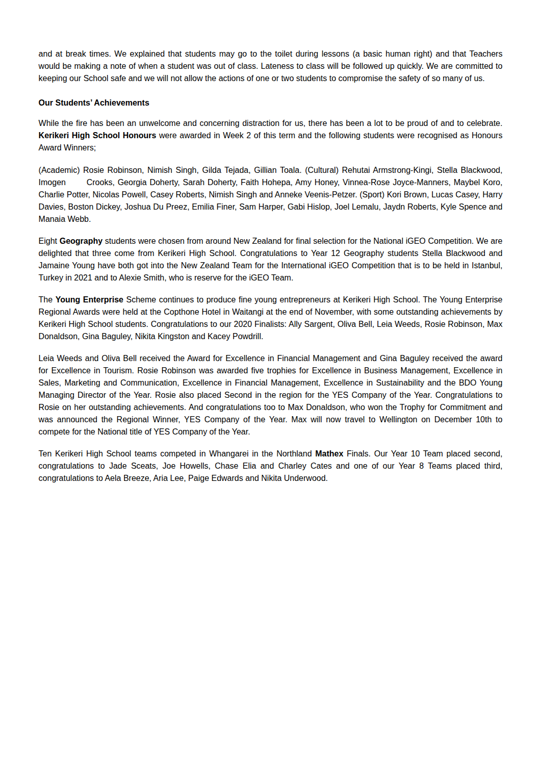and at break times. We explained that students may go to the toilet during lessons (a basic human right) and that Teachers would be making a note of when a student was out of class. Lateness to class will be followed up quickly. We are committed to keeping our School safe and we will not allow the actions of one or two students to compromise the safety of so many of us.
Our Students’ Achievements
While the fire has been an unwelcome and concerning distraction for us, there has been a lot to be proud of and to celebrate. Kerikeri High School Honours were awarded in Week 2 of this term and the following students were recognised as Honours Award Winners;
(Academic) Rosie Robinson, Nimish Singh, Gilda Tejada, Gillian Toala. (Cultural) Rehutai Armstrong-Kingi, Stella Blackwood, Imogen Crooks, Georgia Doherty, Sarah Doherty, Faith Hohepa, Amy Honey, Vinnea-Rose Joyce-Manners, Maybel Koro, Charlie Potter, Nicolas Powell, Casey Roberts, Nimish Singh and Anneke Veenis-Petzer. (Sport) Kori Brown, Lucas Casey, Harry Davies, Boston Dickey, Joshua Du Preez, Emilia Finer, Sam Harper, Gabi Hislop, Joel Lemalu, Jaydn Roberts, Kyle Spence and Manaia Webb.
Eight Geography students were chosen from around New Zealand for final selection for the National iGEO Competition. We are delighted that three come from Kerikeri High School. Congratulations to Year 12 Geography students Stella Blackwood and Jamaine Young have both got into the New Zealand Team for the International iGEO Competition that is to be held in Istanbul, Turkey in 2021 and to Alexie Smith, who is reserve for the iGEO Team.
The Young Enterprise Scheme continues to produce fine young entrepreneurs at Kerikeri High School. The Young Enterprise Regional Awards were held at the Copthone Hotel in Waitangi at the end of November, with some outstanding achievements by Kerikeri High School students. Congratulations to our 2020 Finalists: Ally Sargent, Oliva Bell, Leia Weeds, Rosie Robinson, Max Donaldson, Gina Baguley, Nikita Kingston and Kacey Powdrill.
Leia Weeds and Oliva Bell received the Award for Excellence in Financial Management and Gina Baguley received the award for Excellence in Tourism. Rosie Robinson was awarded five trophies for Excellence in Business Management, Excellence in Sales, Marketing and Communication, Excellence in Financial Management, Excellence in Sustainability and the BDO Young Managing Director of the Year. Rosie also placed Second in the region for the YES Company of the Year. Congratulations to Rosie on her outstanding achievements. And congratulations too to Max Donaldson, who won the Trophy for Commitment and was announced the Regional Winner, YES Company of the Year. Max will now travel to Wellington on December 10th to compete for the National title of YES Company of the Year.
Ten Kerikeri High School teams competed in Whangarei in the Northland Mathex Finals. Our Year 10 Team placed second, congratulations to Jade Sceats, Joe Howells, Chase Elia and Charley Cates and one of our Year 8 Teams placed third, congratulations to Aela Breeze, Aria Lee, Paige Edwards and Nikita Underwood.